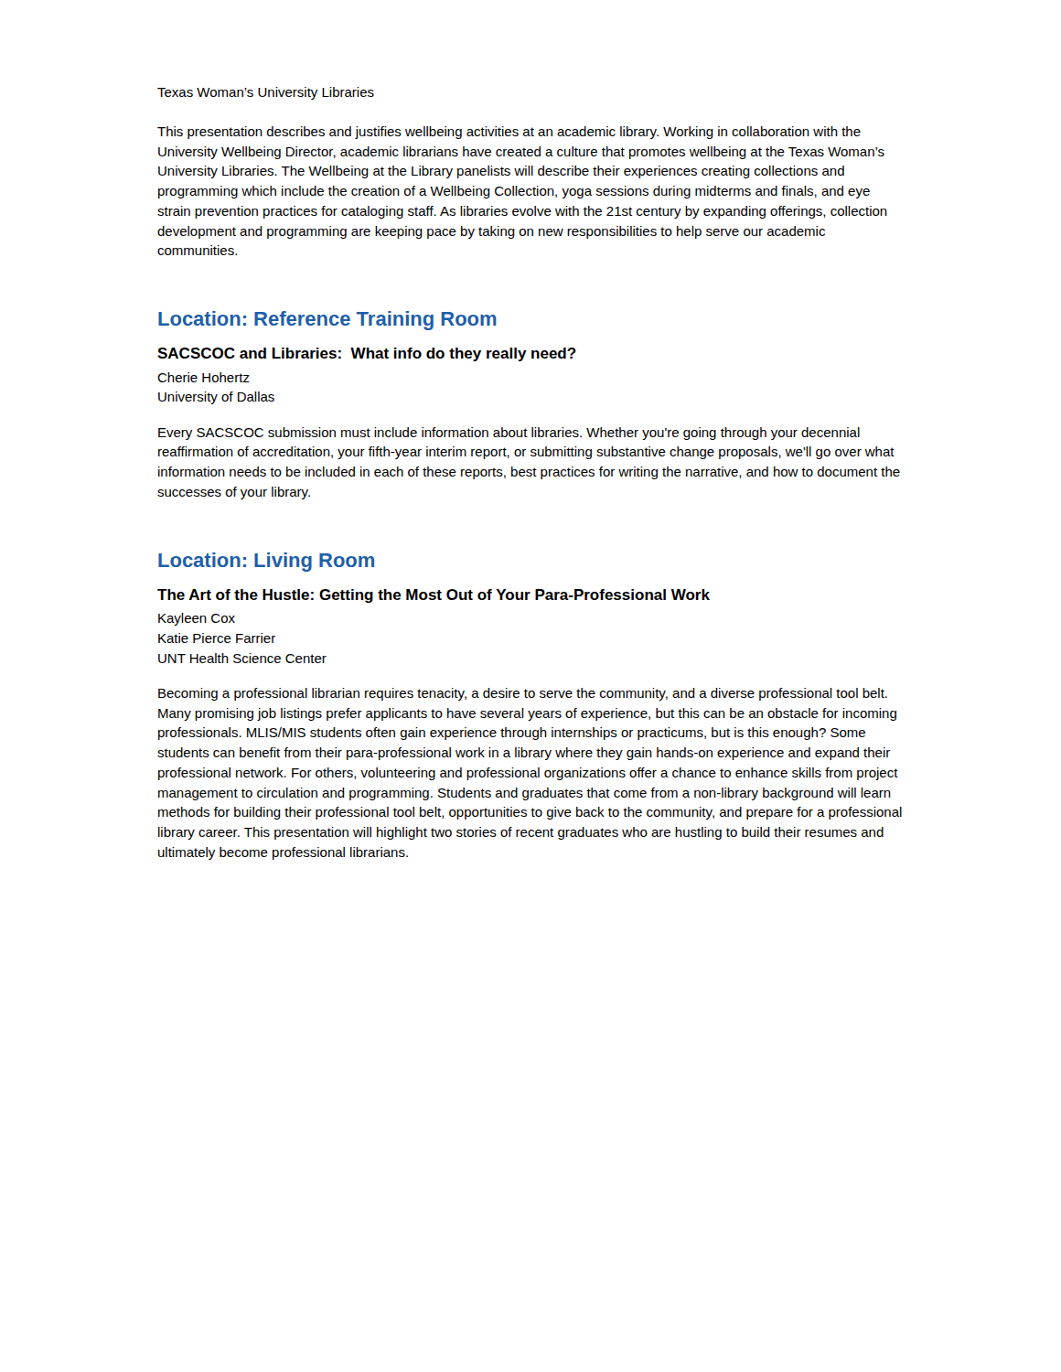Texas Woman’s University Libraries
This presentation describes and justifies wellbeing activities at an academic library. Working in collaboration with the University Wellbeing Director, academic librarians have created a culture that promotes wellbeing at the Texas Woman’s University Libraries. The Wellbeing at the Library panelists will describe their experiences creating collections and programming which include the creation of a Wellbeing Collection, yoga sessions during midterms and finals, and eye strain prevention practices for cataloging staff. As libraries evolve with the 21st century by expanding offerings, collection development and programming are keeping pace by taking on new responsibilities to help serve our academic communities.
Location: Reference Training Room
SACSCOC and Libraries: What info do they really need?
Cherie Hohertz
University of Dallas
Every SACSCOC submission must include information about libraries. Whether you're going through your decennial reaffirmation of accreditation, your fifth-year interim report, or submitting substantive change proposals, we'll go over what information needs to be included in each of these reports, best practices for writing the narrative, and how to document the successes of your library.
Location: Living Room
The Art of the Hustle: Getting the Most Out of Your Para-Professional Work
Kayleen Cox
Katie Pierce Farrier
UNT Health Science Center
Becoming a professional librarian requires tenacity, a desire to serve the community, and a diverse professional tool belt. Many promising job listings prefer applicants to have several years of experience, but this can be an obstacle for incoming professionals. MLIS/MIS students often gain experience through internships or practicums, but is this enough? Some students can benefit from their para-professional work in a library where they gain hands-on experience and expand their professional network. For others, volunteering and professional organizations offer a chance to enhance skills from project management to circulation and programming. Students and graduates that come from a non-library background will learn methods for building their professional tool belt, opportunities to give back to the community, and prepare for a professional library career. This presentation will highlight two stories of recent graduates who are hustling to build their resumes and ultimately become professional librarians.